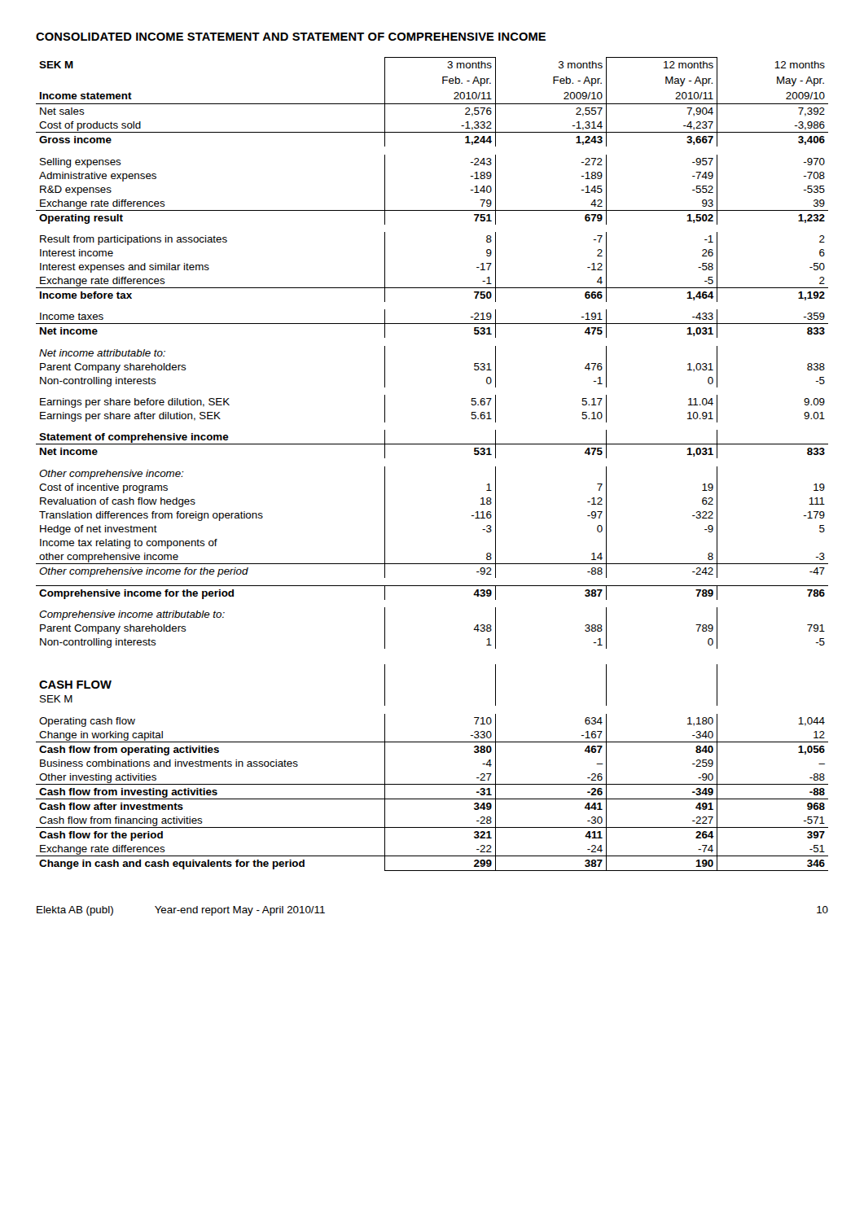CONSOLIDATED INCOME STATEMENT AND STATEMENT OF COMPREHENSIVE INCOME
| SEK M | 3 months | 3 months | 12 months | 12 months |
| --- | --- | --- | --- | --- |
| | Feb. - Apr. | Feb. - Apr. | May - Apr. | May - Apr. |
| Income statement | 2010/11 | 2009/10 | 2010/11 | 2009/10 |
| Net sales | 2,576 | 2,557 | 7,904 | 7,392 |
| Cost of products sold | -1,332 | -1,314 | -4,237 | -3,986 |
| Gross income | 1,244 | 1,243 | 3,667 | 3,406 |
| Selling expenses | -243 | -272 | -957 | -970 |
| Administrative expenses | -189 | -189 | -749 | -708 |
| R&D expenses | -140 | -145 | -552 | -535 |
| Exchange rate differences | 79 | 42 | 93 | 39 |
| Operating result | 751 | 679 | 1,502 | 1,232 |
| Result from participations in associates | 8 | -7 | -1 | 2 |
| Interest income | 9 | 2 | 26 | 6 |
| Interest expenses and similar items | -17 | -12 | -58 | -50 |
| Exchange rate differences | -1 | 4 | -5 | 2 |
| Income before tax | 750 | 666 | 1,464 | 1,192 |
| Income taxes | -219 | -191 | -433 | -359 |
| Net income | 531 | 475 | 1,031 | 833 |
| Net income attributable to: | | | | |
| Parent Company shareholders | 531 | 476 | 1,031 | 838 |
| Non-controlling interests | 0 | -1 | 0 | -5 |
| Earnings per share before dilution, SEK | 5.67 | 5.17 | 11.04 | 9.09 |
| Earnings per share after dilution, SEK | 5.61 | 5.10 | 10.91 | 9.01 |
| Statement of comprehensive income | | | | |
| Net income | 531 | 475 | 1,031 | 833 |
| Other comprehensive income: | | | | |
| Cost of incentive programs | 1 | 7 | 19 | 19 |
| Revaluation of cash flow hedges | 18 | -12 | 62 | 111 |
| Translation differences from foreign operations | -116 | -97 | -322 | -179 |
| Hedge of net investment | -3 | 0 | -9 | 5 |
| Income tax relating to components of | | | | |
| other comprehensive income | 8 | 14 | 8 | -3 |
| Other comprehensive income for the period | -92 | -88 | -242 | -47 |
| Comprehensive income for the period | 439 | 387 | 789 | 786 |
| Comprehensive income attributable to: | | | | |
| Parent Company shareholders | 438 | 388 | 789 | 791 |
| Non-controlling interests | 1 | -1 | 0 | -5 |
| CASH FLOW | | | | |
| SEK M | | | | |
| Operating cash flow | 710 | 634 | 1,180 | 1,044 |
| Change in working capital | -330 | -167 | -340 | 12 |
| Cash flow from operating activities | 380 | 467 | 840 | 1,056 |
| Business combinations and investments in associates | -4 | – | -259 | – |
| Other investing activities | -27 | -26 | -90 | -88 |
| Cash flow from investing activities | -31 | -26 | -349 | -88 |
| Cash flow after investments | 349 | 441 | 491 | 968 |
| Cash flow from financing activities | -28 | -30 | -227 | -571 |
| Cash flow for the period | 321 | 411 | 264 | 397 |
| Exchange rate differences | -22 | -24 | -74 | -51 |
| Change in cash and cash equivalents for the period | 299 | 387 | 190 | 346 |
Elekta AB (publ) Year-end report May - April 2010/11
10